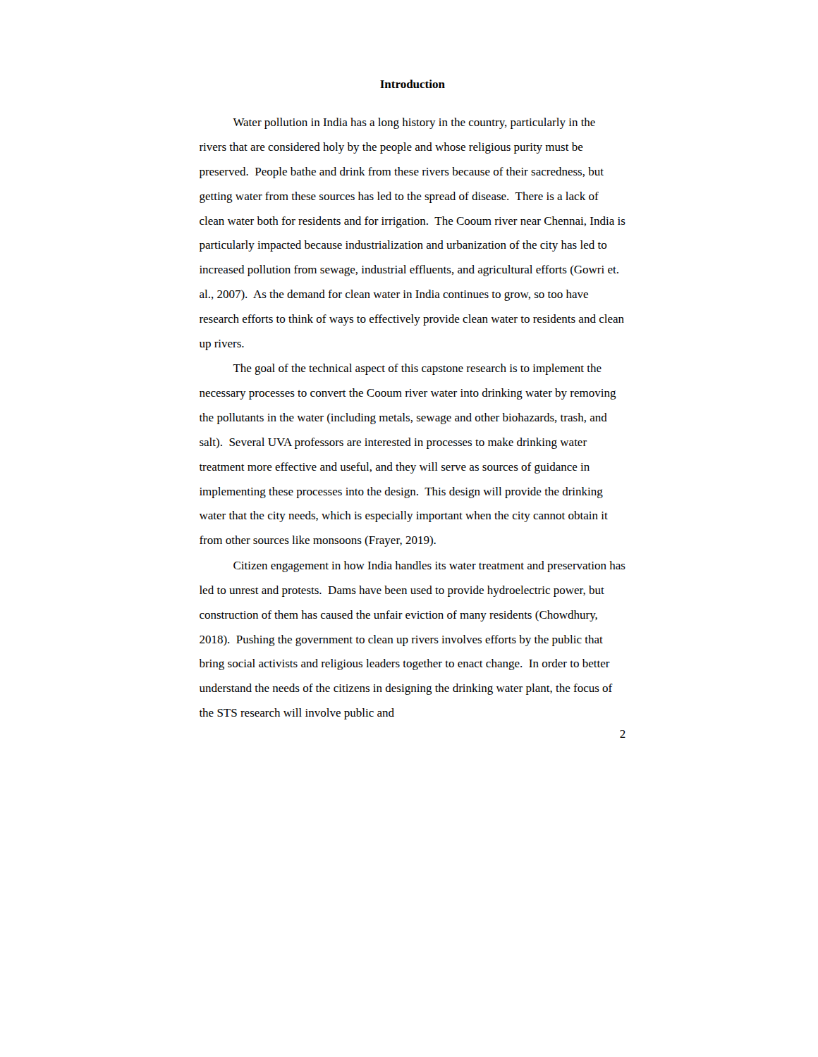Introduction
Water pollution in India has a long history in the country, particularly in the rivers that are considered holy by the people and whose religious purity must be preserved. People bathe and drink from these rivers because of their sacredness, but getting water from these sources has led to the spread of disease. There is a lack of clean water both for residents and for irrigation. The Cooum river near Chennai, India is particularly impacted because industrialization and urbanization of the city has led to increased pollution from sewage, industrial effluents, and agricultural efforts (Gowri et. al., 2007). As the demand for clean water in India continues to grow, so too have research efforts to think of ways to effectively provide clean water to residents and clean up rivers.
The goal of the technical aspect of this capstone research is to implement the necessary processes to convert the Cooum river water into drinking water by removing the pollutants in the water (including metals, sewage and other biohazards, trash, and salt). Several UVA professors are interested in processes to make drinking water treatment more effective and useful, and they will serve as sources of guidance in implementing these processes into the design. This design will provide the drinking water that the city needs, which is especially important when the city cannot obtain it from other sources like monsoons (Frayer, 2019).
Citizen engagement in how India handles its water treatment and preservation has led to unrest and protests. Dams have been used to provide hydroelectric power, but construction of them has caused the unfair eviction of many residents (Chowdhury, 2018). Pushing the government to clean up rivers involves efforts by the public that bring social activists and religious leaders together to enact change. In order to better understand the needs of the citizens in designing the drinking water plant, the focus of the STS research will involve public and
2